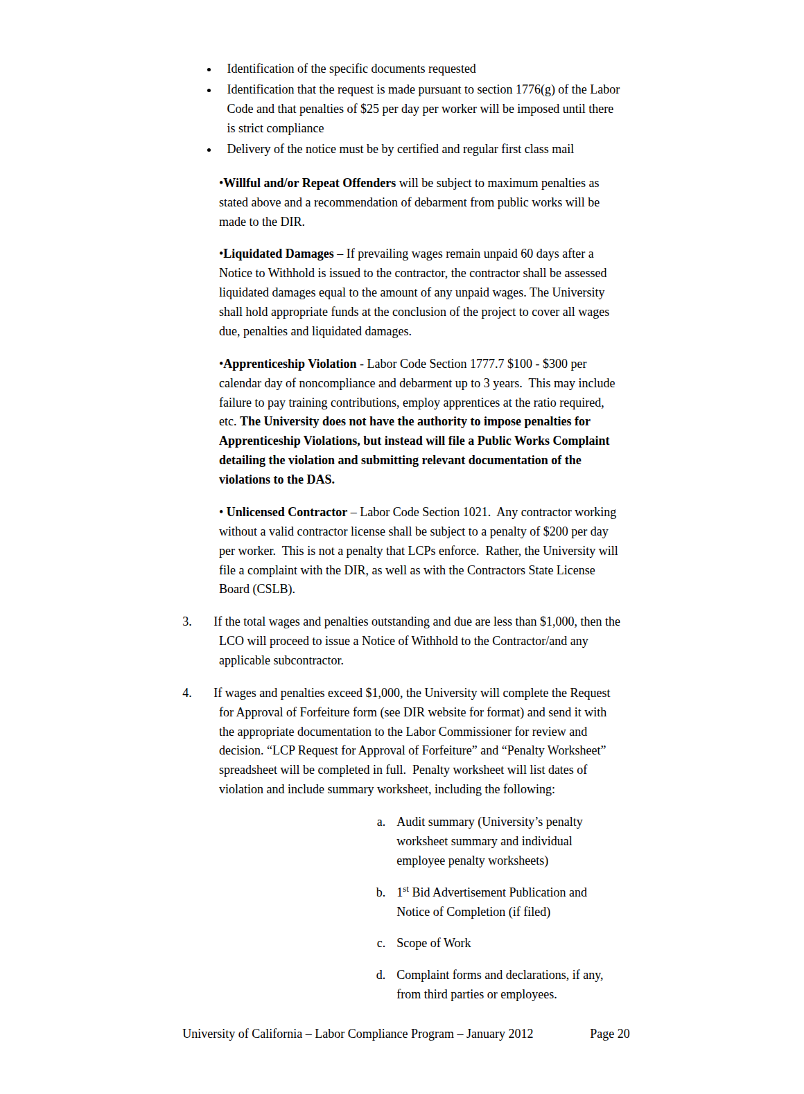Identification of the specific documents requested
Identification that the request is made pursuant to section 1776(g) of the Labor Code and that penalties of $25 per day per worker will be imposed until there is strict compliance
Delivery of the notice must be by certified and regular first class mail
•Willful and/or Repeat Offenders will be subject to maximum penalties as stated above and a recommendation of debarment from public works will be made to the DIR.
•Liquidated Damages – If prevailing wages remain unpaid 60 days after a Notice to Withhold is issued to the contractor, the contractor shall be assessed liquidated damages equal to the amount of any unpaid wages. The University shall hold appropriate funds at the conclusion of the project to cover all wages due, penalties and liquidated damages.
•Apprenticeship Violation - Labor Code Section 1777.7 $100 - $300 per calendar day of noncompliance and debarment up to 3 years. This may include failure to pay training contributions, employ apprentices at the ratio required, etc. The University does not have the authority to impose penalties for Apprenticeship Violations, but instead will file a Public Works Complaint detailing the violation and submitting relevant documentation of the violations to the DAS.
• Unlicensed Contractor – Labor Code Section 1021. Any contractor working without a valid contractor license shall be subject to a penalty of $200 per day per worker. This is not a penalty that LCPs enforce. Rather, the University will file a complaint with the DIR, as well as with the Contractors State License Board (CSLB).
3. If the total wages and penalties outstanding and due are less than $1,000, then the LCO will proceed to issue a Notice of Withhold to the Contractor/and any applicable subcontractor.
4. If wages and penalties exceed $1,000, the University will complete the Request for Approval of Forfeiture form (see DIR website for format) and send it with the appropriate documentation to the Labor Commissioner for review and decision. “LCP Request for Approval of Forfeiture” and “Penalty Worksheet” spreadsheet will be completed in full. Penalty worksheet will list dates of violation and include summary worksheet, including the following:
Audit summary (University’s penalty worksheet summary and individual employee penalty worksheets)
1st Bid Advertisement Publication and Notice of Completion (if filed)
Scope of Work
Complaint forms and declarations, if any, from third parties or employees.
University of California – Labor Compliance Program – January 2012 Page 20